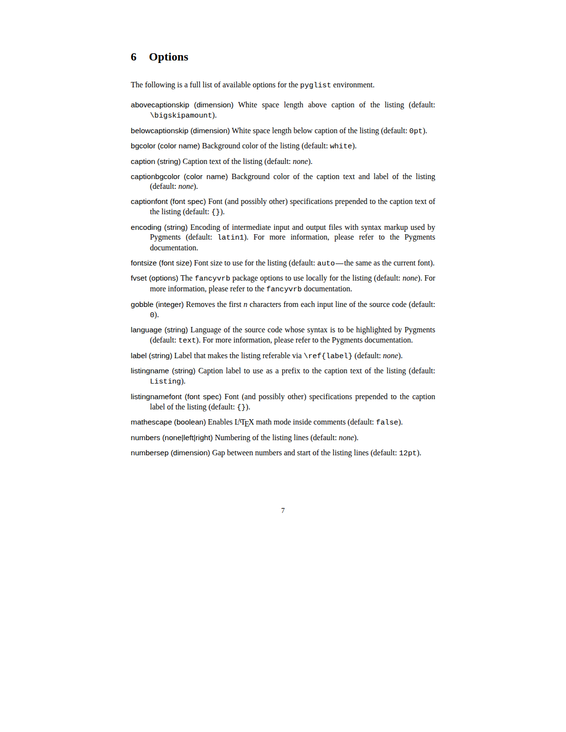6 Options
The following is a full list of available options for the pyglist environment.
abovecaptionskip (dimension) White space length above caption of the listing (default: \bigskipamount).
belowcaptionskip (dimension) White space length below caption of the listing (default: 0pt).
bgcolor (color name) Background color of the listing (default: white).
caption (string) Caption text of the listing (default: none).
captionbgcolor (color name) Background color of the caption text and label of the listing (default: none).
captionfont (font spec) Font (and possibly other) specifications prepended to the caption text of the listing (default: {}).
encoding (string) Encoding of intermediate input and output files with syntax markup used by Pygments (default: latin1). For more information, please refer to the Pygments documentation.
fontsize (font size) Font size to use for the listing (default: auto — the same as the current font).
fvset (options) The fancyvrb package options to use locally for the listing (default: none). For more information, please refer to the fancyvrb documentation.
gobble (integer) Removes the first n characters from each input line of the source code (default: 0).
language (string) Language of the source code whose syntax is to be highlighted by Pygments (default: text). For more information, please refer to the Pygments documentation.
label (string) Label that makes the listing referable via \ref{label} (default: none).
listingname (string) Caption label to use as a prefix to the caption text of the listing (default: Listing).
listingnamefont (font spec) Font (and possibly other) specifications prepended to the caption label of the listing (default: {}).
mathescape (boolean) Enables LaTe X math mode inside comments (default: false).
numbers (none|left|right) Numbering of the listing lines (default: none).
numbersep (dimension) Gap between numbers and start of the listing lines (default: 12pt).
7